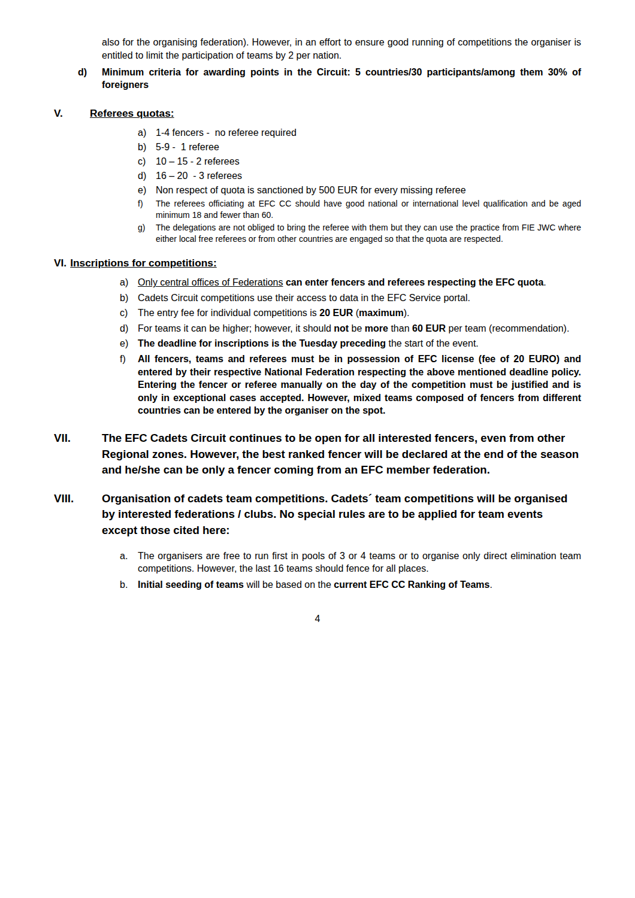also for the organising federation). However, in an effort to ensure good running of competitions the organiser is entitled to limit the participation of teams by 2 per nation.
d)
Minimum criteria for awarding points in the Circuit: 5 countries/30 participants/among them 30% of foreigners
V.
Referees quotas:
a)
1-4 fencers - no referee required
b)
5-9 - 1 referee
c)
10 – 15 - 2 referees
d)
16 – 20 - 3 referees
e)
Non respect of quota is sanctioned by 500 EUR for every missing referee
f)
The referees officiating at EFC CC should have good national or international level qualification and be aged minimum 18 and fewer than 60.
g)
The delegations are not obliged to bring the referee with them but they can use the practice from FIE JWC where either local free referees or from other countries are engaged so that the quota are respected.
VI.
Inscriptions for competitions:
a)
Only central offices of Federations can enter fencers and referees respecting the EFC quota.
b)
Cadets Circuit competitions use their access to data in the EFC Service portal.
c)
The entry fee for individual competitions is 20 EUR (maximum).
d)
For teams it can be higher; however, it should not be more than 60 EUR per team (recommendation).
e)
The deadline for inscriptions is the Tuesday preceding the start of the event.
f)
All fencers, teams and referees must be in possession of EFC license (fee of 20 EURO) and entered by their respective National Federation respecting the above mentioned deadline policy. Entering the fencer or referee manually on the day of the competition must be justified and is only in exceptional cases accepted. However, mixed teams composed of fencers from different countries can be entered by the organiser on the spot.
VII.
The EFC Cadets Circuit continues to be open for all interested fencers, even from other Regional zones. However, the best ranked fencer will be declared at the end of the season and he/she can be only a fencer coming from an EFC member federation.
VIII.
Organisation of cadets team competitions. Cadets´ team competitions will be organised by interested federations / clubs. No special rules are to be applied for team events except those cited here:
a.
The organisers are free to run first in pools of 3 or 4 teams or to organise only direct elimination team competitions. However, the last 16 teams should fence for all places.
b.
Initial seeding of teams will be based on the current EFC CC Ranking of Teams.
4